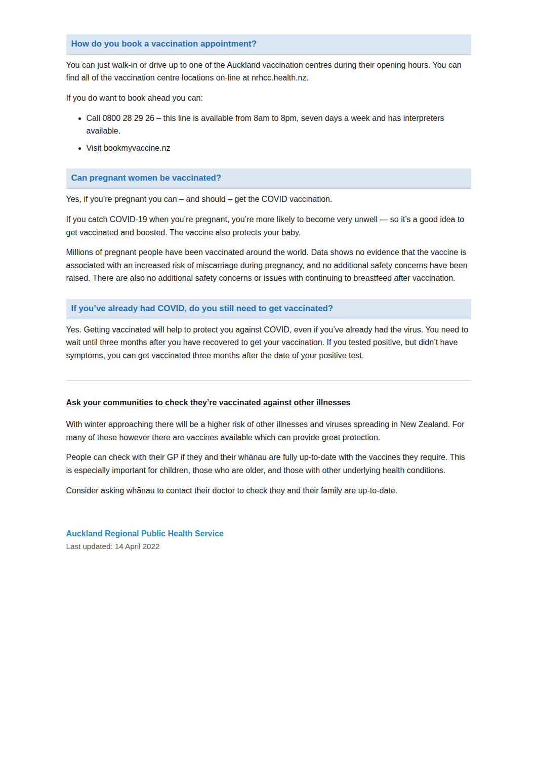How do you book a vaccination appointment?
You can just walk-in or drive up to one of the Auckland vaccination centres during their opening hours. You can find all of the vaccination centre locations on-line at nrhcc.health.nz.
If you do want to book ahead you can:
Call 0800 28 29 26 – this line is available from 8am to 8pm, seven days a week and has interpreters available.
Visit bookmyvaccine.nz
Can pregnant women be vaccinated?
Yes, if you’re pregnant you can – and should – get the COVID vaccination.
If you catch COVID-19 when you’re pregnant, you’re more likely to become very unwell — so it’s a good idea to get vaccinated and boosted. The vaccine also protects your baby.
Millions of pregnant people have been vaccinated around the world. Data shows no evidence that the vaccine is associated with an increased risk of miscarriage during pregnancy, and no additional safety concerns have been raised. There are also no additional safety concerns or issues with continuing to breastfeed after vaccination.
If you’ve already had COVID, do you still need to get vaccinated?
Yes. Getting vaccinated will help to protect you against COVID, even if you’ve already had the virus. You need to wait until three months after you have recovered to get your vaccination. If you tested positive, but didn’t have symptoms, you can get vaccinated three months after the date of your positive test.
Ask your communities to check they’re vaccinated against other illnesses
With winter approaching there will be a higher risk of other illnesses and viruses spreading in New Zealand. For many of these however there are vaccines available which can provide great protection.
People can check with their GP if they and their whānau are fully up-to-date with the vaccines they require. This is especially important for children, those who are older, and those with other underlying health conditions.
Consider asking whānau to contact their doctor to check they and their family are up-to-date.
Auckland Regional Public Health Service
Last updated: 14 April 2022